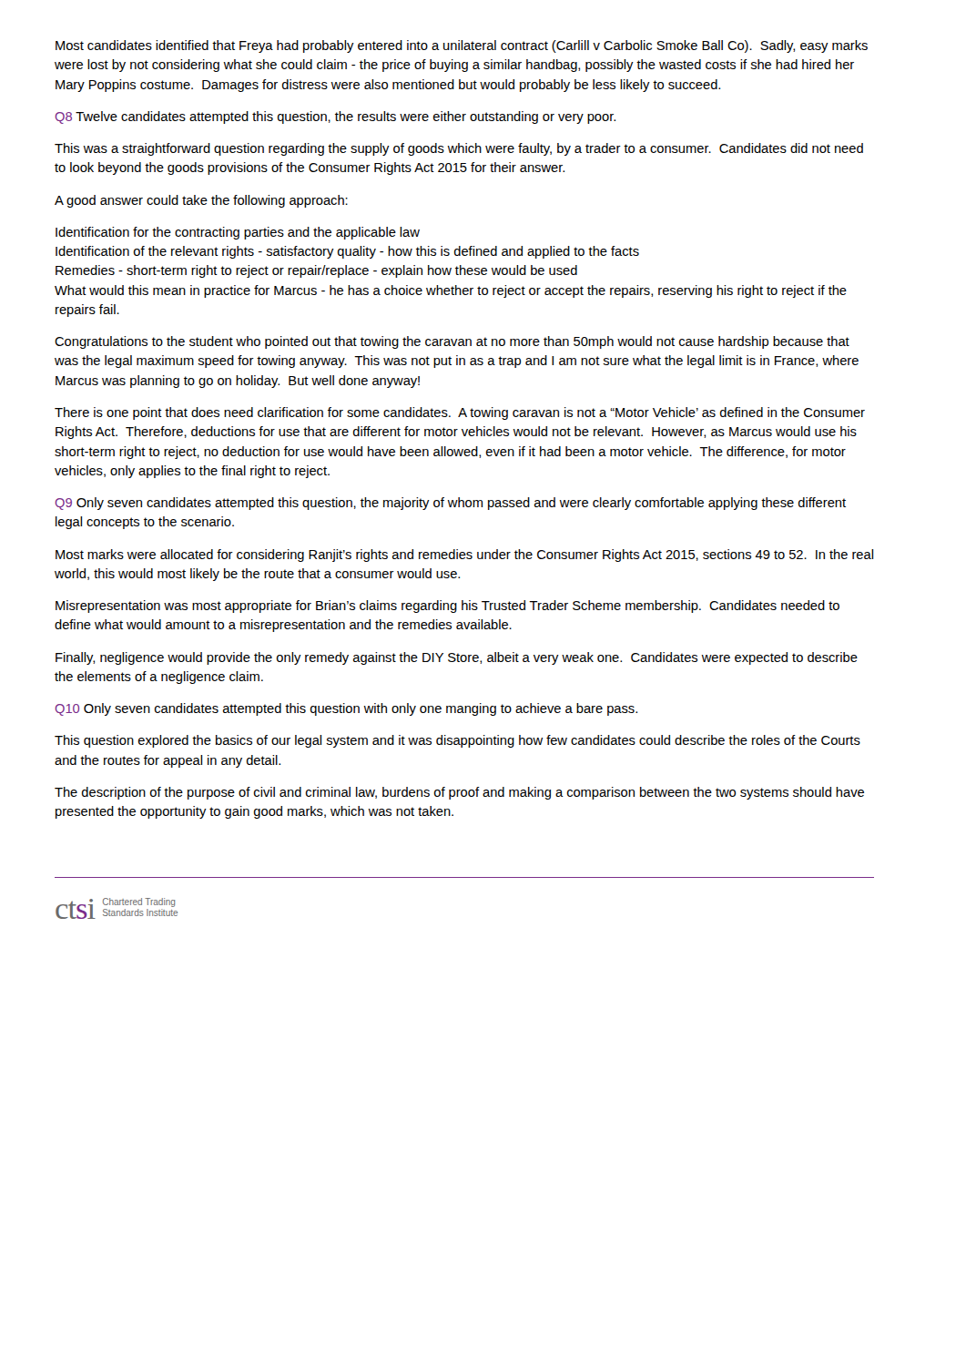Most candidates identified that Freya had probably entered into a unilateral contract (Carlill v Carbolic Smoke Ball Co). Sadly, easy marks were lost by not considering what she could claim - the price of buying a similar handbag, possibly the wasted costs if she had hired her Mary Poppins costume. Damages for distress were also mentioned but would probably be less likely to succeed.
Q8 Twelve candidates attempted this question, the results were either outstanding or very poor.
This was a straightforward question regarding the supply of goods which were faulty, by a trader to a consumer. Candidates did not need to look beyond the goods provisions of the Consumer Rights Act 2015 for their answer.
A good answer could take the following approach:
Identification for the contracting parties and the applicable law
Identification of the relevant rights - satisfactory quality - how this is defined and applied to the facts
Remedies - short-term right to reject or repair/replace - explain how these would be used
What would this mean in practice for Marcus - he has a choice whether to reject or accept the repairs, reserving his right to reject if the repairs fail.
Congratulations to the student who pointed out that towing the caravan at no more than 50mph would not cause hardship because that was the legal maximum speed for towing anyway. This was not put in as a trap and I am not sure what the legal limit is in France, where Marcus was planning to go on holiday. But well done anyway!
There is one point that does need clarification for some candidates. A towing caravan is not a “Motor Vehicle’ as defined in the Consumer Rights Act. Therefore, deductions for use that are different for motor vehicles would not be relevant. However, as Marcus would use his short-term right to reject, no deduction for use would have been allowed, even if it had been a motor vehicle. The difference, for motor vehicles, only applies to the final right to reject.
Q9 Only seven candidates attempted this question, the majority of whom passed and were clearly comfortable applying these different legal concepts to the scenario.
Most marks were allocated for considering Ranjit’s rights and remedies under the Consumer Rights Act 2015, sections 49 to 52. In the real world, this would most likely be the route that a consumer would use.
Misrepresentation was most appropriate for Brian’s claims regarding his Trusted Trader Scheme membership. Candidates needed to define what would amount to a misrepresentation and the remedies available.
Finally, negligence would provide the only remedy against the DIY Store, albeit a very weak one. Candidates were expected to describe the elements of a negligence claim.
Q10 Only seven candidates attempted this question with only one manging to achieve a bare pass.
This question explored the basics of our legal system and it was disappointing how few candidates could describe the roles of the Courts and the routes for appeal in any detail.
The description of the purpose of civil and criminal law, burdens of proof and making a comparison between the two systems should have presented the opportunity to gain good marks, which was not taken.
ctsi Chartered Trading
Standards Institute